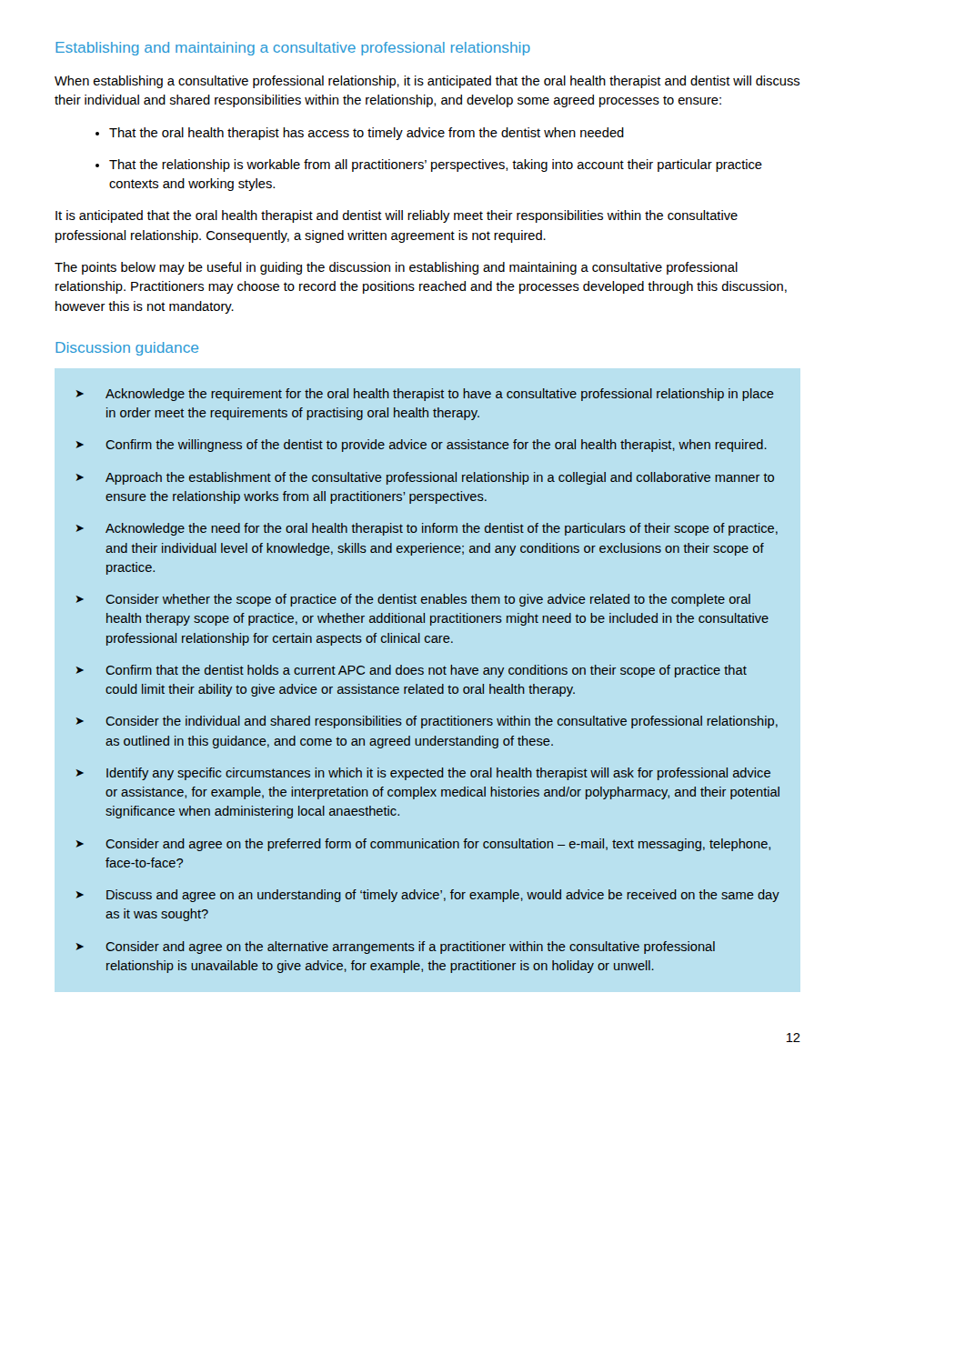Establishing and maintaining a consultative professional relationship
When establishing a consultative professional relationship, it is anticipated that the oral health therapist and dentist will discuss their individual and shared responsibilities within the relationship, and develop some agreed processes to ensure:
That the oral health therapist has access to timely advice from the dentist when needed
That the relationship is workable from all practitioners’ perspectives, taking into account their particular practice contexts and working styles.
It is anticipated that the oral health therapist and dentist will reliably meet their responsibilities within the consultative professional relationship. Consequently, a signed written agreement is not required.
The points below may be useful in guiding the discussion in establishing and maintaining a consultative professional relationship. Practitioners may choose to record the positions reached and the processes developed through this discussion, however this is not mandatory.
Discussion guidance
Acknowledge the requirement for the oral health therapist to have a consultative professional relationship in place in order meet the requirements of practising oral health therapy.
Confirm the willingness of the dentist to provide advice or assistance for the oral health therapist, when required.
Approach the establishment of the consultative professional relationship in a collegial and collaborative manner to ensure the relationship works from all practitioners’ perspectives.
Acknowledge the need for the oral health therapist to inform the dentist of the particulars of their scope of practice, and their individual level of knowledge, skills and experience; and any conditions or exclusions on their scope of practice.
Consider whether the scope of practice of the dentist enables them to give advice related to the complete oral health therapy scope of practice, or whether additional practitioners might need to be included in the consultative professional relationship for certain aspects of clinical care.
Confirm that the dentist holds a current APC and does not have any conditions on their scope of practice that could limit their ability to give advice or assistance related to oral health therapy.
Consider the individual and shared responsibilities of practitioners within the consultative professional relationship, as outlined in this guidance, and come to an agreed understanding of these.
Identify any specific circumstances in which it is expected the oral health therapist will ask for professional advice or assistance, for example, the interpretation of complex medical histories and/or polypharmacy, and their potential significance when administering local anaesthetic.
Consider and agree on the preferred form of communication for consultation – e-mail, text messaging, telephone, face-to-face?
Discuss and agree on an understanding of ‘timely advice’, for example, would advice be received on the same day as it was sought?
Consider and agree on the alternative arrangements if a practitioner within the consultative professional relationship is unavailable to give advice, for example, the practitioner is on holiday or unwell.
12